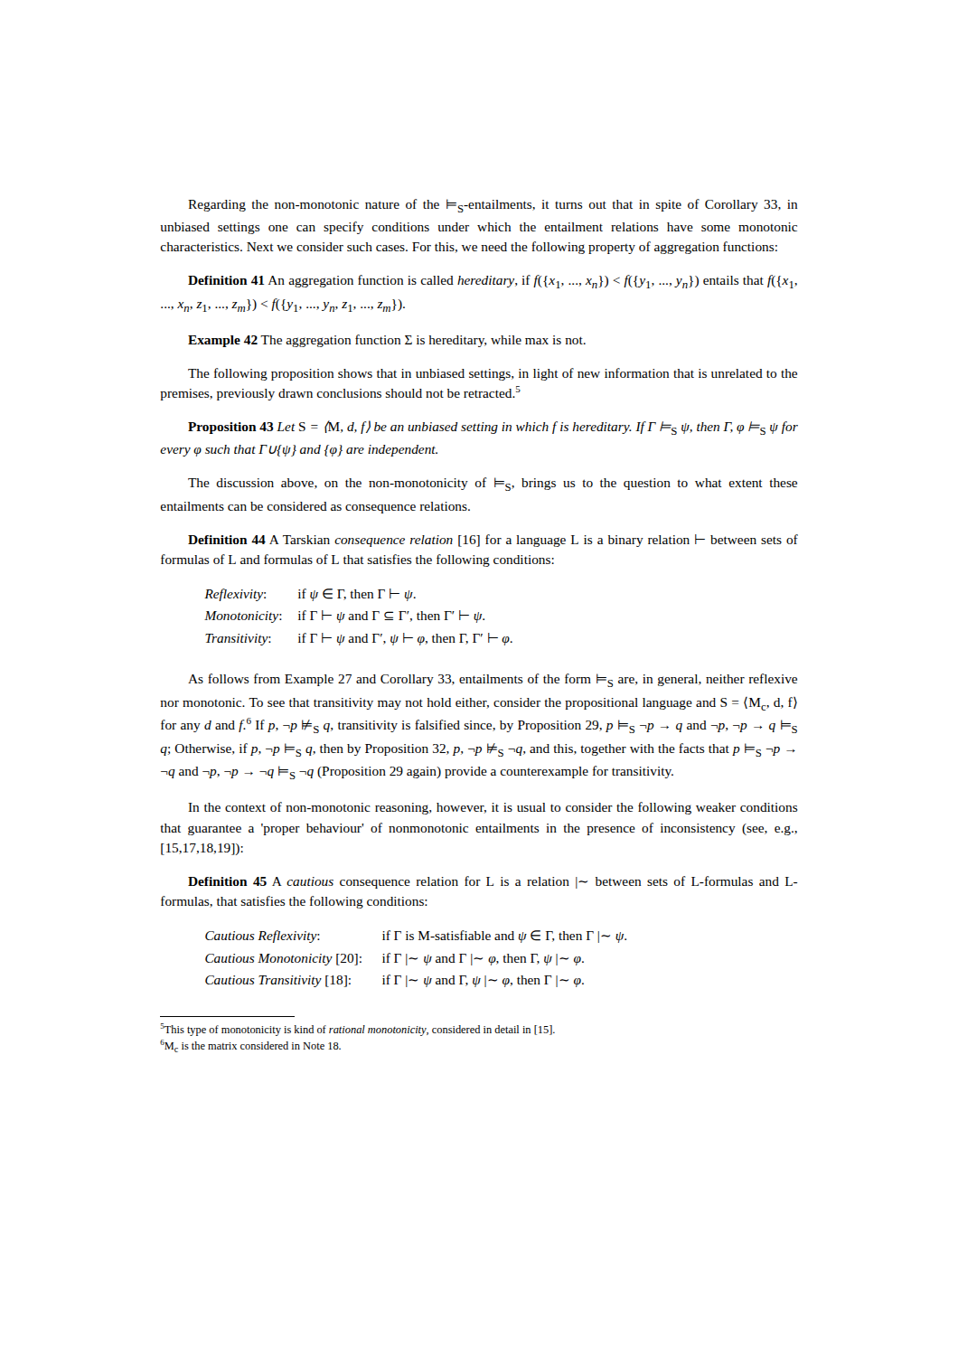Regarding the non-monotonic nature of the ⊨S-entailments, it turns out that in spite of Corollary 33, in unbiased settings one can specify conditions under which the entailment relations have some monotonic characteristics. Next we consider such cases. For this, we need the following property of aggregation functions:
Definition 41 An aggregation function is called hereditary, if f({x1, ..., xn}) < f({y1, ..., yn}) entails that f({x1, ..., xn, z1, ..., zm}) < f({y1, ..., yn, z1, ..., zm}).
Example 42 The aggregation function Σ is hereditary, while max is not.
The following proposition shows that in unbiased settings, in light of new information that is unrelated to the premises, previously drawn conclusions should not be retracted.5
Proposition 43 Let S = ⟨M, d, f⟩ be an unbiased setting in which f is hereditary. If Γ ⊨S ψ, then Γ, φ ⊨S ψ for every φ such that Γ∪{ψ} and {φ} are independent.
The discussion above, on the non-monotonicity of ⊨S, brings us to the question to what extent these entailments can be considered as consequence relations.
Definition 44 A Tarskian consequence relation [16] for a language L is a binary relation ⊢ between sets of formulas of L and formulas of L that satisfies the following conditions:
| Reflexivity : | if ψ ∈ Γ, then Γ ⊢ ψ . |
| Monotonicity : | if Γ ⊢ ψ and Γ ⊆ Γ′, then Γ′ ⊢ ψ . |
| Transitivity : | if Γ ⊢ ψ and Γ′, ψ ⊢ φ , then Γ, Γ′ ⊢ φ . |
As follows from Example 27 and Corollary 33, entailments of the form ⊨S are, in general, neither reflexive nor monotonic. To see that transitivity may not hold either, consider the propositional language and S = ⟨Mc, d, f⟩ for any d and f.6 If p, ¬p ⊭S q, transitivity is falsified since, by Proposition 29, p ⊨S ¬p → q and ¬p, ¬p → q ⊨S q; Otherwise, if p, ¬p ⊨S q, then by Proposition 32, p, ¬p ⊭S ¬q, and this, together with the facts that p ⊨S ¬p → ¬q and ¬p, ¬p → ¬q ⊨S ¬q (Proposition 29 again) provide a counterexample for transitivity.
In the context of non-monotonic reasoning, however, it is usual to consider the following weaker conditions that guarantee a 'proper behaviour' of nonmonotonic entailments in the presence of inconsistency (see, e.g., [15,17,18,19]):
Definition 45 A cautious consequence relation for L is a relation |∼ between sets of L-formulas and L-formulas, that satisfies the following conditions:
| Cautious Reflexivity : | if Γ is M -satisfiable and ψ ∈ Γ, then Γ /∼ ψ . |
| Cautious Monotonicity [20]: | if Γ /∼ ψ and Γ /∼ φ , then Γ, ψ /∼ φ . |
| Cautious Transitivity [18]: | if Γ /∼ ψ and Γ, ψ /∼ φ , then Γ /∼ φ . |
5This type of monotonicity is kind of rational monotonicity, considered in detail in [15].
6Mc is the matrix considered in Note 18.